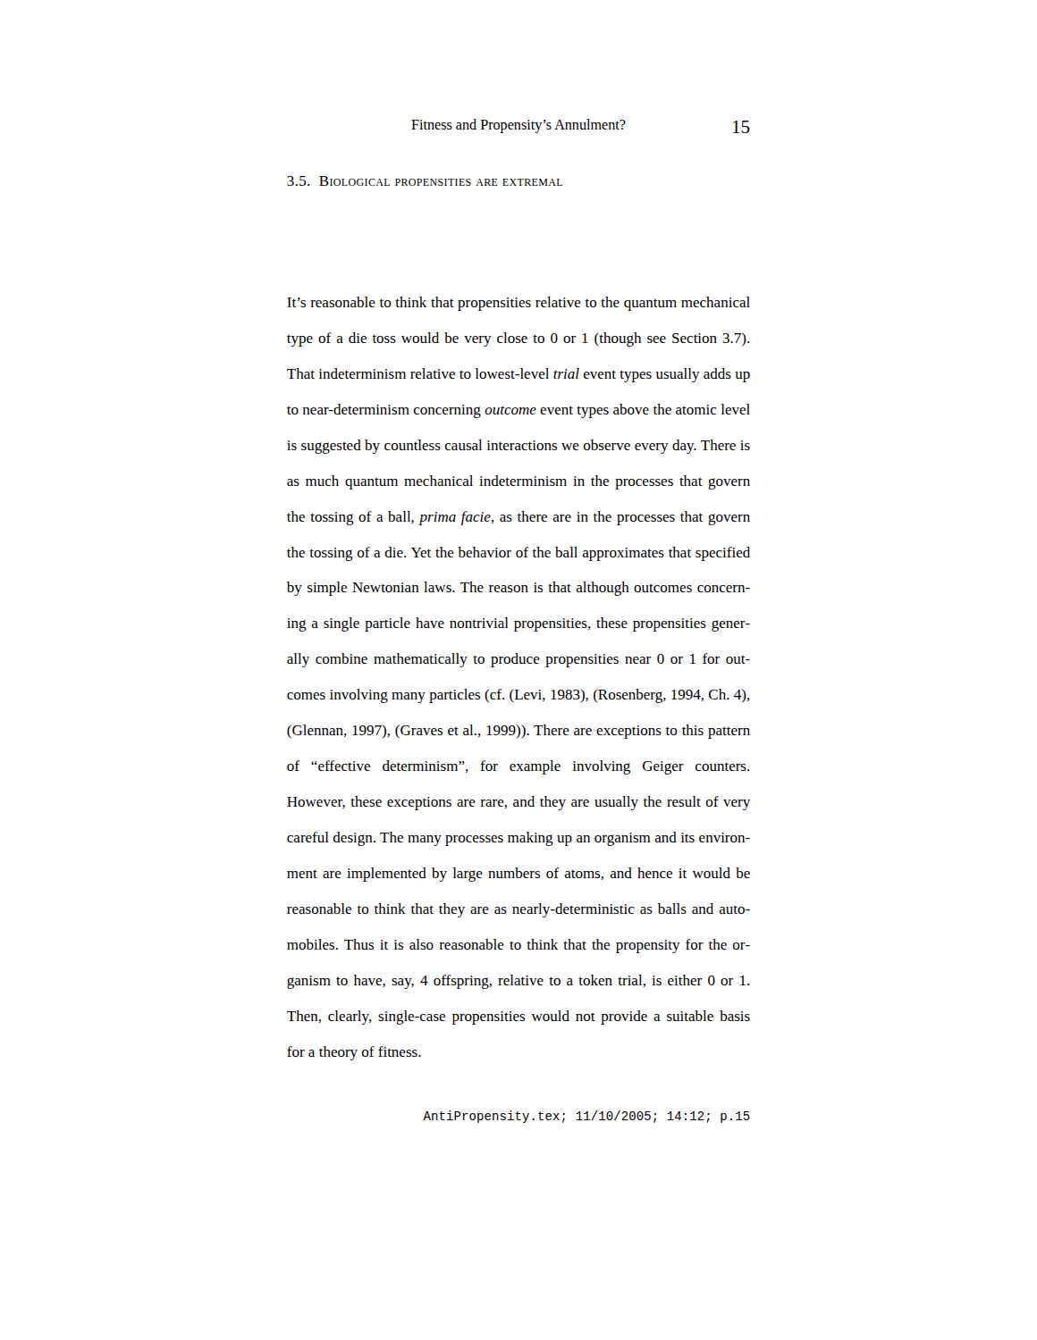Fitness and Propensity’s Annulment? 15
3.5. Biological propensities are extremal
It’s reasonable to think that propensities relative to the quantum mechanical type of a die toss would be very close to 0 or 1 (though see Section 3.7). That indeterminism relative to lowest-level trial event types usually adds up to near-determinism concerning outcome event types above the atomic level is suggested by countless causal interactions we observe every day. There is as much quantum mechanical indeterminism in the processes that govern the tossing of a ball, prima facie, as there are in the processes that govern the tossing of a die. Yet the behavior of the ball approximates that specified by simple Newtonian laws. The reason is that although outcomes concerning a single particle have nontrivial propensities, these propensities generally combine mathematically to produce propensities near 0 or 1 for outcomes involving many particles (cf. (Levi, 1983), (Rosenberg, 1994, Ch. 4), (Glennan, 1997), (Graves et al., 1999)). There are exceptions to this pattern of “effective determinism”, for example involving Geiger counters. However, these exceptions are rare, and they are usually the result of very careful design. The many processes making up an organism and its environment are implemented by large numbers of atoms, and hence it would be reasonable to think that they are as nearly-deterministic as balls and automobiles. Thus it is also reasonable to think that the propensity for the organism to have, say, 4 offspring, relative to a token trial, is either 0 or 1. Then, clearly, single-case propensities would not provide a suitable basis for a theory of fitness.
AntiPropensity.tex; 11/10/2005; 14:12; p.15